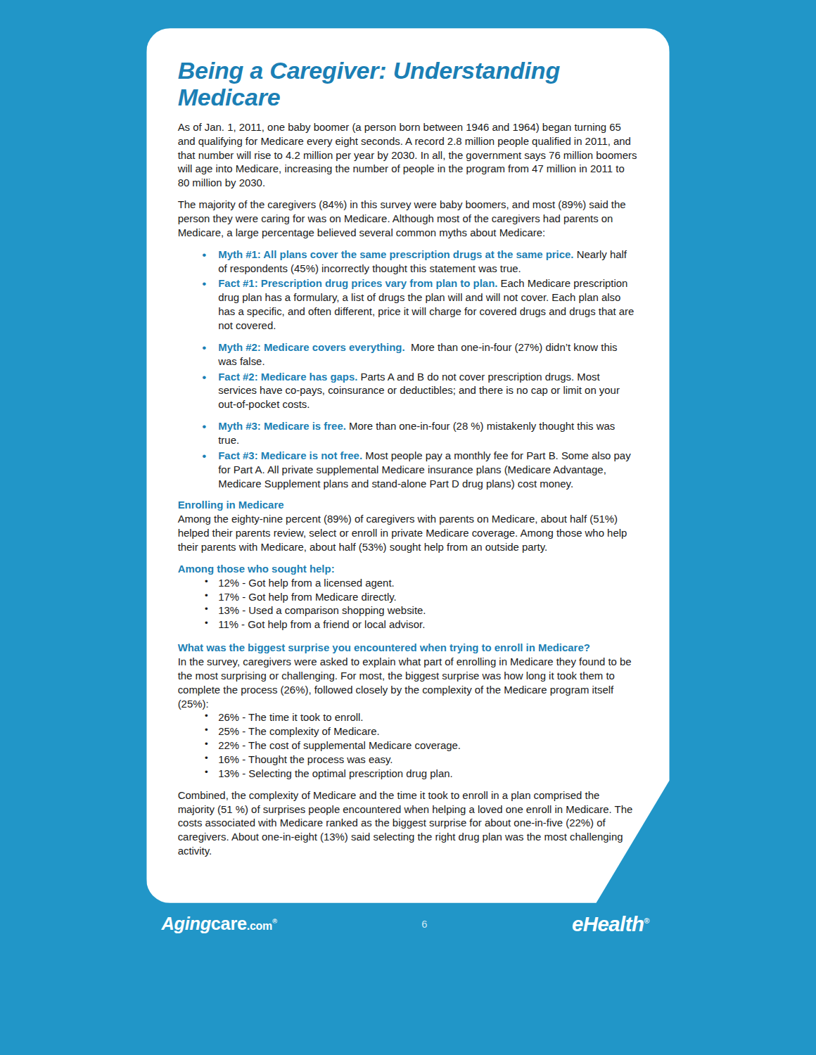Being a Caregiver: Understanding Medicare
As of Jan. 1, 2011, one baby boomer (a person born between 1946 and 1964) began turning 65 and qualifying for Medicare every eight seconds. A record 2.8 million people qualified in 2011, and that number will rise to 4.2 million per year by 2030. In all, the government says 76 million boomers will age into Medicare, increasing the number of people in the program from 47 million in 2011 to 80 million by 2030.
The majority of the caregivers (84%) in this survey were baby boomers, and most (89%) said the person they were caring for was on Medicare. Although most of the caregivers had parents on Medicare, a large percentage believed several common myths about Medicare:
Myth #1: All plans cover the same prescription drugs at the same price. Nearly half of respondents (45%) incorrectly thought this statement was true.
Fact #1: Prescription drug prices vary from plan to plan. Each Medicare prescription drug plan has a formulary, a list of drugs the plan will and will not cover. Each plan also has a specific, and often different, price it will charge for covered drugs and drugs that are not covered.
Myth #2: Medicare covers everything. More than one-in-four (27%) didn’t know this was false.
Fact #2: Medicare has gaps. Parts A and B do not cover prescription drugs. Most services have co-pays, coinsurance or deductibles; and there is no cap or limit on your out-of-pocket costs.
Myth #3: Medicare is free. More than one-in-four (28 %) mistakenly thought this was true.
Fact #3: Medicare is not free. Most people pay a monthly fee for Part B. Some also pay for Part A. All private supplemental Medicare insurance plans (Medicare Advantage, Medicare Supplement plans and stand-alone Part D drug plans) cost money.
Enrolling in Medicare
Among the eighty-nine percent (89%) of caregivers with parents on Medicare, about half (51%) helped their parents review, select or enroll in private Medicare coverage. Among those who help their parents with Medicare, about half (53%) sought help from an outside party.
Among those who sought help:
12% - Got help from a licensed agent.
17% - Got help from Medicare directly.
13% - Used a comparison shopping website.
11% - Got help from a friend or local advisor.
What was the biggest surprise you encountered when trying to enroll in Medicare?
In the survey, caregivers were asked to explain what part of enrolling in Medicare they found to be the most surprising or challenging. For most, the biggest surprise was how long it took them to complete the process (26%), followed closely by the complexity of the Medicare program itself (25%):
26% - The time it took to enroll.
25% - The complexity of Medicare.
22% - The cost of supplemental Medicare coverage.
16% - Thought the process was easy.
13% - Selecting the optimal prescription drug plan.
Combined, the complexity of Medicare and the time it took to enroll in a plan comprised the majority (51 %) of surprises people encountered when helping a loved one enroll in Medicare. The costs associated with Medicare ranked as the biggest surprise for about one-in-five (22%) of caregivers. About one-in-eight (13%) said selecting the right drug plan was the most challenging activity.
Aging care.com®
6
e Health®